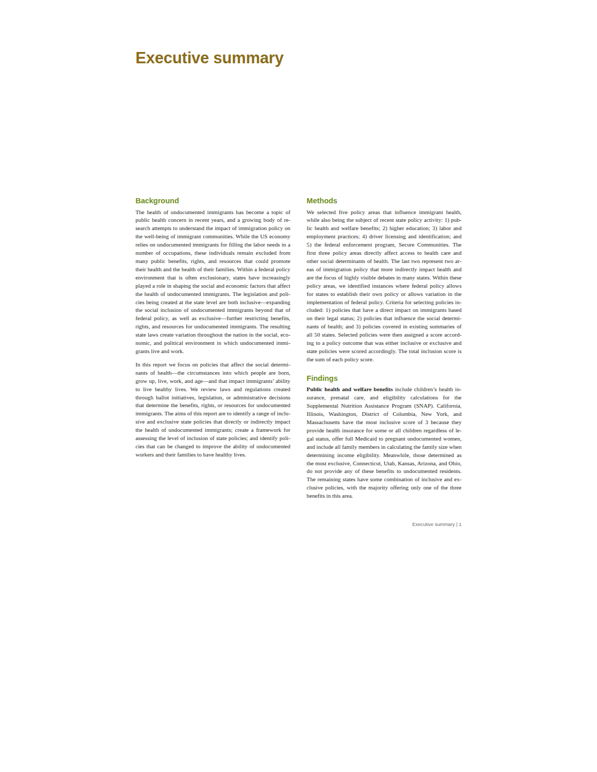Executive summary
Background
The health of undocumented immigrants has become a topic of public health concern in recent years, and a growing body of research attempts to understand the impact of immigration policy on the well-being of immigrant communities. While the US economy relies on undocumented immigrants for filling the labor needs in a number of occupations, these individuals remain excluded from many public benefits, rights, and resources that could promote their health and the health of their families. Within a federal policy environment that is often exclusionary, states have increasingly played a role in shaping the social and economic factors that affect the health of undocumented immigrants. The legislation and policies being created at the state level are both inclusive—expanding the social inclusion of undocumented immigrants beyond that of federal policy, as well as exclusive—further restricting benefits, rights, and resources for undocumented immigrants. The resulting state laws create variation throughout the nation in the social, economic, and political environment in which undocumented immigrants live and work.
In this report we focus on policies that affect the social determinants of health—the circumstances into which people are born, grow up, live, work, and age—and that impact immigrants’ ability to live healthy lives. We review laws and regulations created through ballot initiatives, legislation, or administrative decisions that determine the benefits, rights, or resources for undocumented immigrants. The aims of this report are to identify a range of inclusive and exclusive state policies that directly or indirectly impact the health of undocumented immigrants; create a framework for assessing the level of inclusion of state policies; and identify policies that can be changed to improve the ability of undocumented workers and their families to have healthy lives.
Methods
We selected five policy areas that influence immigrant health, while also being the subject of recent state policy activity: 1) public health and welfare benefits; 2) higher education; 3) labor and employment practices; 4) driver licensing and identification; and 5) the federal enforcement program, Secure Communities. The first three policy areas directly affect access to health care and other social determinants of health. The last two represent two areas of immigration policy that more indirectly impact health and are the focus of highly visible debates in many states. Within these policy areas, we identified instances where federal policy allows for states to establish their own policy or allows variation in the implementation of federal policy. Criteria for selecting policies included: 1) policies that have a direct impact on immigrants based on their legal status; 2) policies that influence the social determinants of health; and 3) policies covered in existing summaries of all 50 states. Selected policies were then assigned a score according to a policy outcome that was either inclusive or exclusive and state policies were scored accordingly. The total inclusion score is the sum of each policy score.
Findings
Public health and welfare benefits include children’s health insurance, prenatal care, and eligibility calculations for the Supplemental Nutrition Assistance Program (SNAP). California, Illinois, Washington, District of Columbia, New York, and Massachusetts have the most inclusive score of 3 because they provide health insurance for some or all children regardless of legal status, offer full Medicaid to pregnant undocumented women, and include all family members in calculating the family size when determining income eligibility. Meanwhile, those determined as the most exclusive, Connecticut, Utah, Kansas, Arizona, and Ohio, do not provide any of these benefits to undocumented residents. The remaining states have some combination of inclusive and exclusive policies, with the majority offering only one of the three benefits in this area.
Executive summary | 1